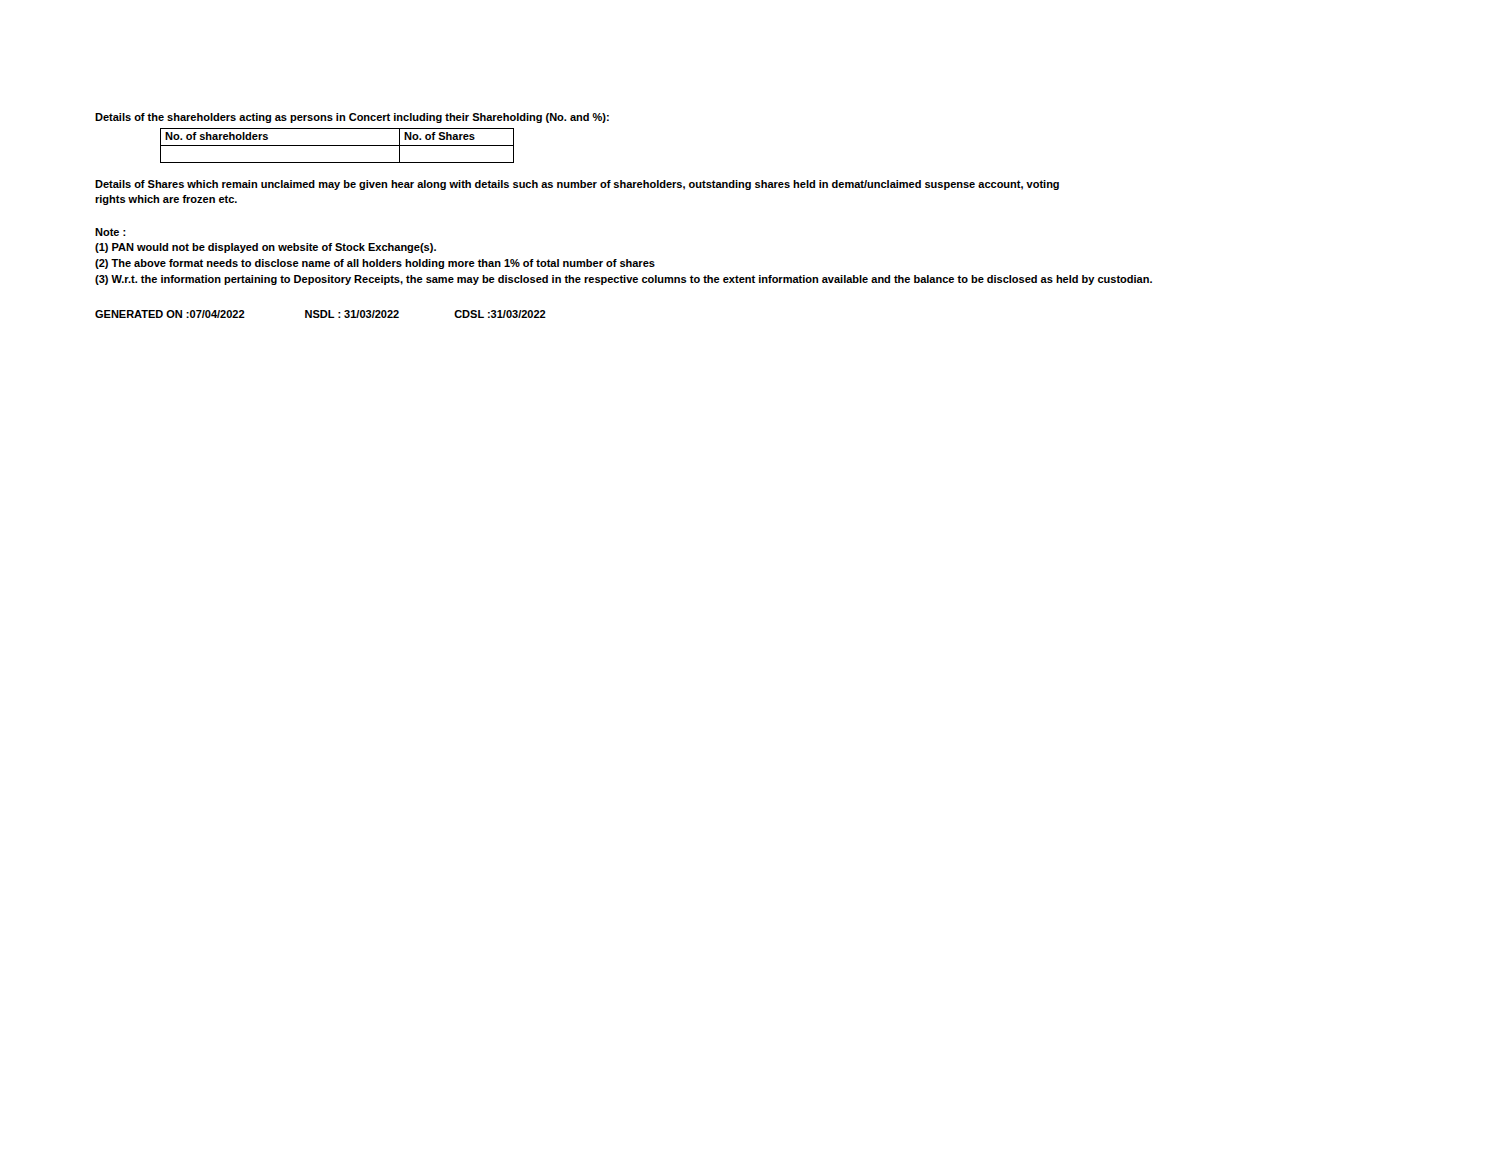Details of the shareholders acting as persons in Concert including their Shareholding (No. and %):
| No. of shareholders | No. of Shares |
Details of Shares which remain unclaimed may be given hear along with details such as number of shareholders, outstanding shares held in demat/unclaimed suspense account, voting
rights which are frozen etc.
Note :
(1) PAN would not be displayed on website of Stock Exchange(s).
(2) The above format needs to disclose name of all holders holding more than 1% of total number of shares
(3) W.r.t. the information pertaining to Depository Receipts, the same may be disclosed in the respective columns to the extent information available and the balance to be disclosed as held by custodian.
GENERATED ON :07/04/2022 NSDL : 31/03/2022 CDSL :31/03/2022